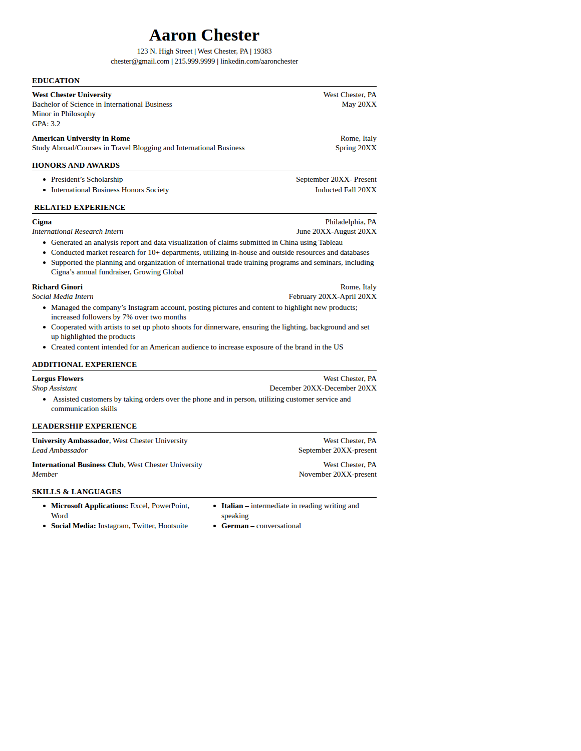Aaron Chester
123 N. High Street | West Chester, PA | 19383
chester@gmail.com | 215.999.9999 | linkedin.com/aaronchester
Education
West Chester University
West Chester, PA
Bachelor of Science in International Business
May 20XX
Minor in Philosophy
GPA: 3.2
American University in Rome
Rome, Italy
Study Abroad/Courses in Travel Blogging and International Business
Spring 20XX
Honors and Awards
President’s Scholarship
September 20XX- Present
International Business Honors Society
Inducted Fall 20XX
Related Experience
Cigna
Philadelphia, PA
International Research Intern
June 20XX-August 20XX
Generated an analysis report and data visualization of claims submitted in China using Tableau
Conducted market research for 10+ departments, utilizing in-house and outside resources and databases
Supported the planning and organization of international trade training programs and seminars, including Cigna’s annual fundraiser, Growing Global
Richard Ginori
Rome, Italy
Social Media Intern
February 20XX-April 20XX
Managed the company’s Instagram account, posting pictures and content to highlight new products; increased followers by 7% over two months
Cooperated with artists to set up photo shoots for dinnerware, ensuring the lighting, background and set up highlighted the products
Created content intended for an American audience to increase exposure of the brand in the US
Additional Experience
Lorgus Flowers
West Chester, PA
Shop Assistant
December 20XX-December 20XX
Assisted customers by taking orders over the phone and in person, utilizing customer service and communication skills
Leadership Experience
University Ambassador, West Chester University
West Chester, PA
Lead Ambassador
September 20XX-present
International Business Club, West Chester University
West Chester, PA
Member
November 20XX-present
Skills & Languages
Microsoft Applications: Excel, PowerPoint, Word
Social Media: Instagram, Twitter, Hootsuite
Italian – intermediate in reading writing and speaking
German – conversational